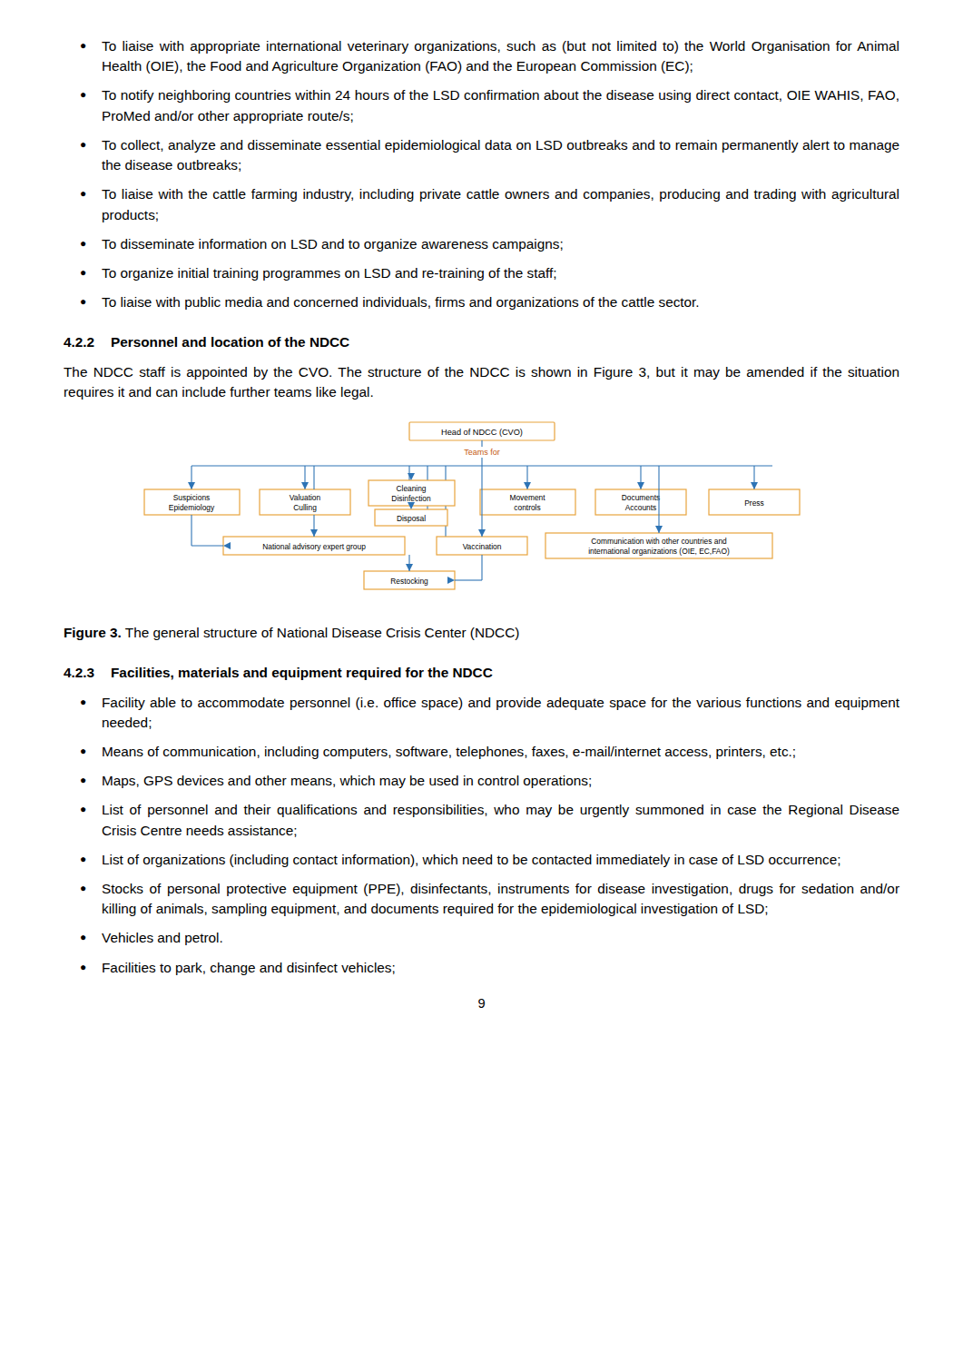To liaise with appropriate international veterinary organizations, such as (but not limited to) the World Organisation for Animal Health (OIE), the Food and Agriculture Organization (FAO) and the European Commission (EC);
To notify neighboring countries within 24 hours of the LSD confirmation about the disease using direct contact, OIE WAHIS, FAO, ProMed and/or other appropriate route/s;
To collect, analyze and disseminate essential epidemiological data on LSD outbreaks and to remain permanently alert to manage the disease outbreaks;
To liaise with the cattle farming industry, including private cattle owners and companies, producing and trading with agricultural products;
To disseminate information on LSD and to organize awareness campaigns;
To organize initial training programmes on LSD and re-training of the staff;
To liaise with public media and concerned individuals, firms and organizations of the cattle sector.
4.2.2 Personnel and location of the NDCC
The NDCC staff is appointed by the CVO. The structure of the NDCC is shown in Figure 3, but it may be amended if the situation requires it and can include further teams like legal.
Head of NDCC (CVO) Teams for Suspicions Epidemiology Valuation Culling Cleaning Disinfection Disposal Movement controls Documents Accounts Press National advisory expert group Vaccination Communication with other countries and international organizations (OIE, EC,FAO) Restocking
Figure 3. The general structure of National Disease Crisis Center (NDCC)
4.2.3 Facilities, materials and equipment required for the NDCC
Facility able to accommodate personnel (i.e. office space) and provide adequate space for the various functions and equipment needed;
Means of communication, including computers, software, telephones, faxes, e-mail/internet access, printers, etc.;
Maps, GPS devices and other means, which may be used in control operations;
List of personnel and their qualifications and responsibilities, who may be urgently summoned in case the Regional Disease Crisis Centre needs assistance;
List of organizations (including contact information), which need to be contacted immediately in case of LSD occurrence;
Stocks of personal protective equipment (PPE), disinfectants, instruments for disease investigation, drugs for sedation and/or killing of animals, sampling equipment, and documents required for the epidemiological investigation of LSD;
Vehicles and petrol.
Facilities to park, change and disinfect vehicles;
9